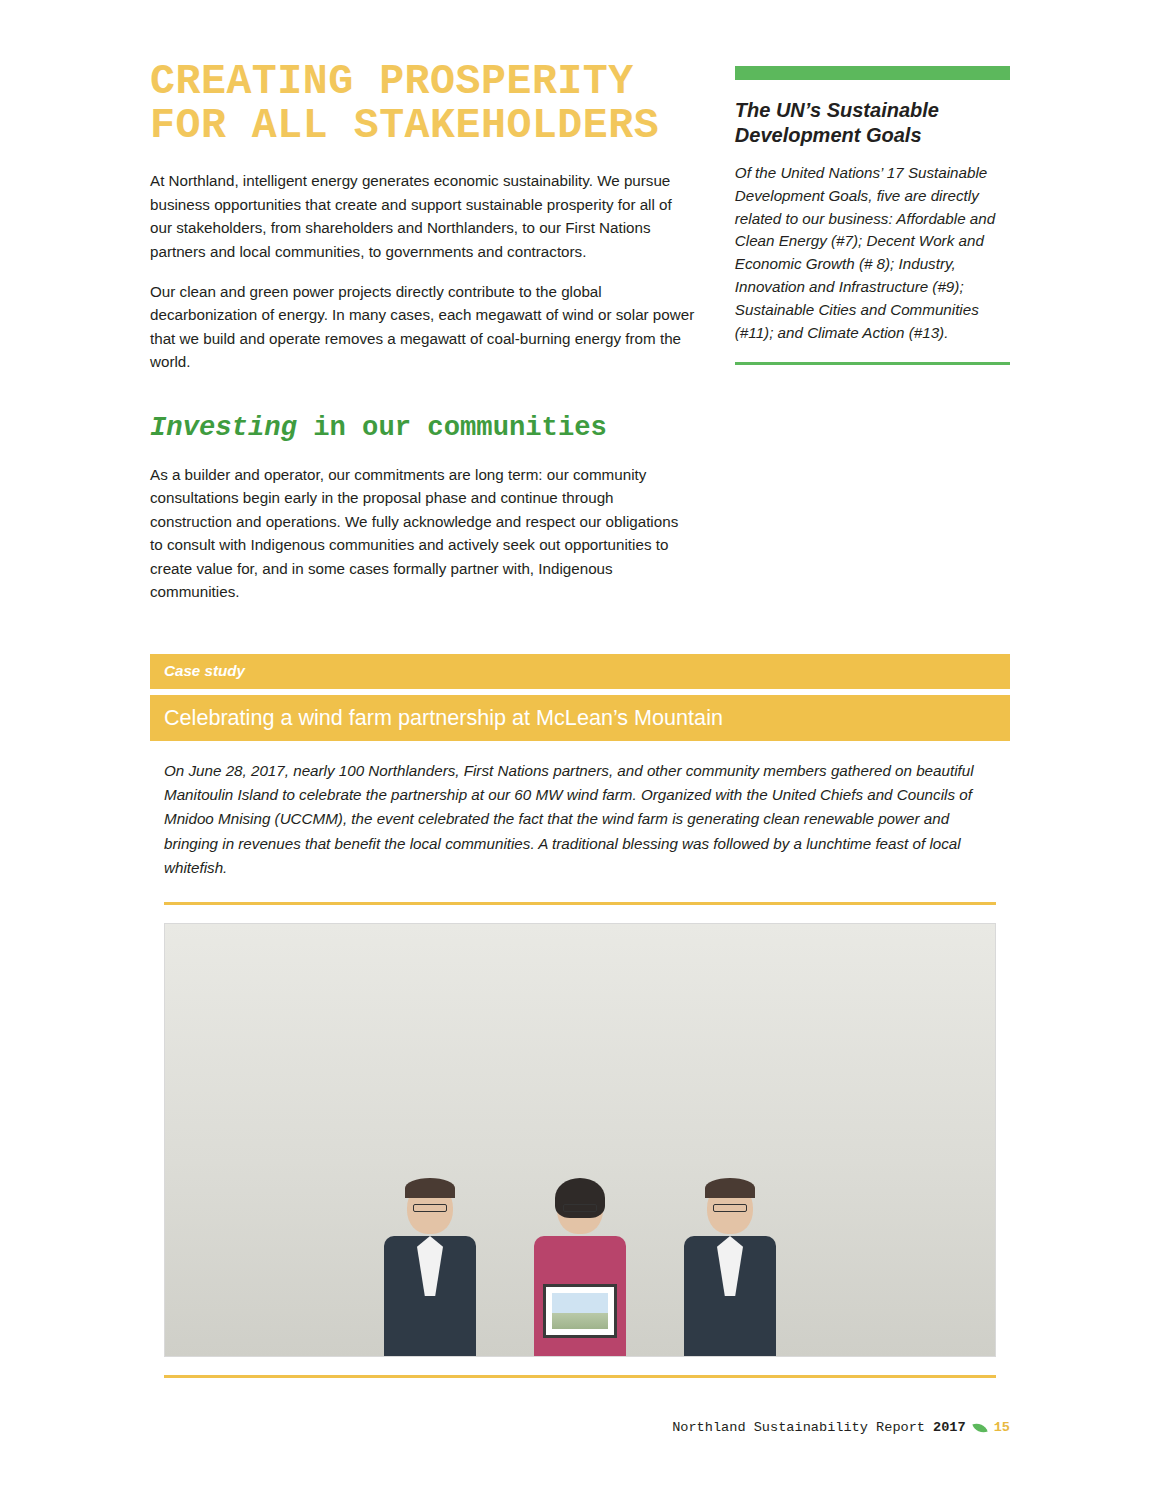Creating Prosperity
for All Stakeholders
At Northland, intelligent energy generates economic sustainability. We pursue business opportunities that create and support sustainable prosperity for all of our stakeholders, from shareholders and Northlanders, to our First Nations partners and local communities, to governments and contractors.
Our clean and green power projects directly contribute to the global decarbonization of energy. In many cases, each megawatt of wind or solar power that we build and operate removes a megawatt of coal-burning energy from the world.
Investing in our communities
As a builder and operator, our commitments are long term: our community consultations begin early in the proposal phase and continue through construction and operations. We fully acknowledge and respect our obligations to consult with Indigenous communities and actively seek out opportunities to create value for, and in some cases formally partner with, Indigenous communities.
The UN’s Sustainable Development Goals
Of the United Nations’ 17 Sustainable Development Goals, five are directly related to our business: Affordable and Clean Energy (#7); Decent Work and Economic Growth (# 8); Industry, Innovation and Infrastructure (#9); Sustainable Cities and Communities (#11); and Climate Action (#13).
Case study
Celebrating a wind farm partnership at McLean’s Mountain
On June 28, 2017, nearly 100 Northlanders, First Nations partners, and other community members gathered on beautiful Manitoulin Island to celebrate the partnership at our 60 MW wind farm. Organized with the United Chiefs and Councils of Mnidoo Mnising (UCCMM), the event celebrated the fact that the wind farm is generating clean renewable power and bringing in revenues that benefit the local communities. A traditional blessing was followed by a lunchtime feast of local whitefish.
Northland Sustainability Report 2017 15